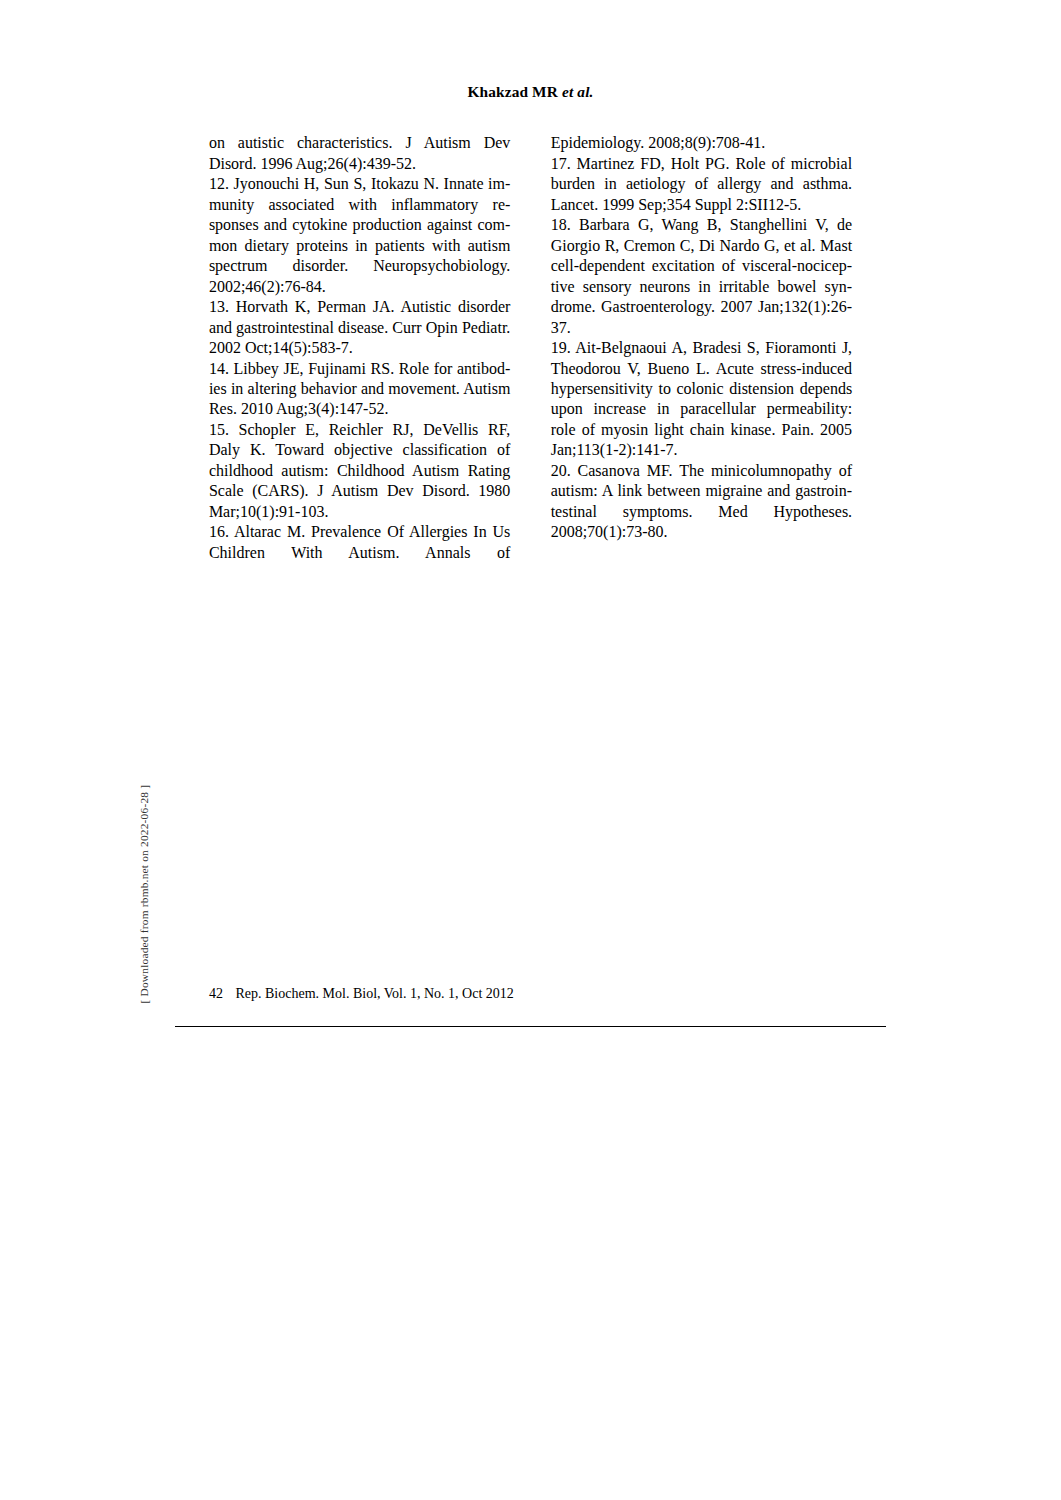Khakzad MR et al.
on autistic characteristics. J Autism Dev Disord. 1996 Aug;26(4):439-52.
12. Jyonouchi H, Sun S, Itokazu N. Innate immunity associated with inflammatory responses and cytokine production against common dietary proteins in patients with autism spectrum disorder. Neuropsychobiology. 2002;46(2):76-84.
13. Horvath K, Perman JA. Autistic disorder and gastrointestinal disease. Curr Opin Pediatr. 2002 Oct;14(5):583-7.
14. Libbey JE, Fujinami RS. Role for antibodies in altering behavior and movement. Autism Res. 2010 Aug;3(4):147-52.
15. Schopler E, Reichler RJ, DeVellis RF, Daly K. Toward objective classification of childhood autism: Childhood Autism Rating Scale (CARS). J Autism Dev Disord. 1980 Mar;10(1):91-103.
16. Altarac M. Prevalence Of Allergies In Us Children With Autism. Annals of Epidemiology. 2008;8(9):708-41.
17. Martinez FD, Holt PG. Role of microbial burden in aetiology of allergy and asthma. Lancet. 1999 Sep;354 Suppl 2:SII12-5.
18. Barbara G, Wang B, Stanghellini V, de Giorgio R, Cremon C, Di Nardo G, et al. Mast cell-dependent excitation of visceral-nociceptive sensory neurons in irritable bowel syndrome. Gastroenterology. 2007 Jan;132(1):26-37.
19. Ait-Belgnaoui A, Bradesi S, Fioramonti J, Theodorou V, Bueno L. Acute stress-induced hypersensitivity to colonic distension depends upon increase in paracellular permeability: role of myosin light chain kinase. Pain. 2005 Jan;113(1-2):141-7.
20. Casanova MF. The minicolumnopathy of autism: A link between migraine and gastrointestinal symptoms. Med Hypotheses. 2008;70(1):73-80.
42 Rep. Biochem. Mol. Biol, Vol. 1, No. 1, Oct 2012
[ Downloaded from rbmb.net on 2022-06-28 ]